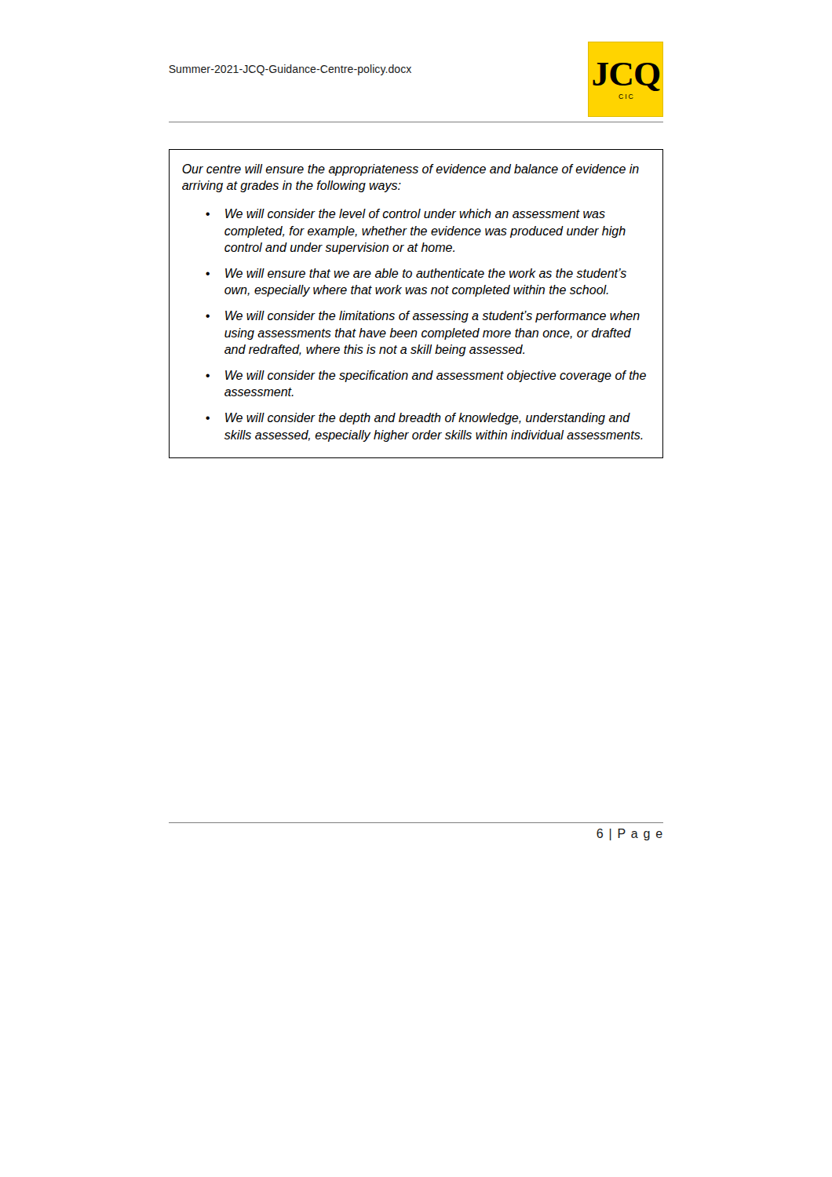Summer-2021-JCQ-Guidance-Centre-policy.docx
JCQ CIC
Our centre will ensure the appropriateness of evidence and balance of evidence in arriving at grades in the following ways:
We will consider the level of control under which an assessment was completed, for example, whether the evidence was produced under high control and under supervision or at home.
We will ensure that we are able to authenticate the work as the student’s own, especially where that work was not completed within the school.
We will consider the limitations of assessing a student’s performance when using assessments that have been completed more than once, or drafted and redrafted, where this is not a skill being assessed.
We will consider the specification and assessment objective coverage of the assessment.
We will consider the depth and breadth of knowledge, understanding and skills assessed, especially higher order skills within individual assessments.
6 | P a g e